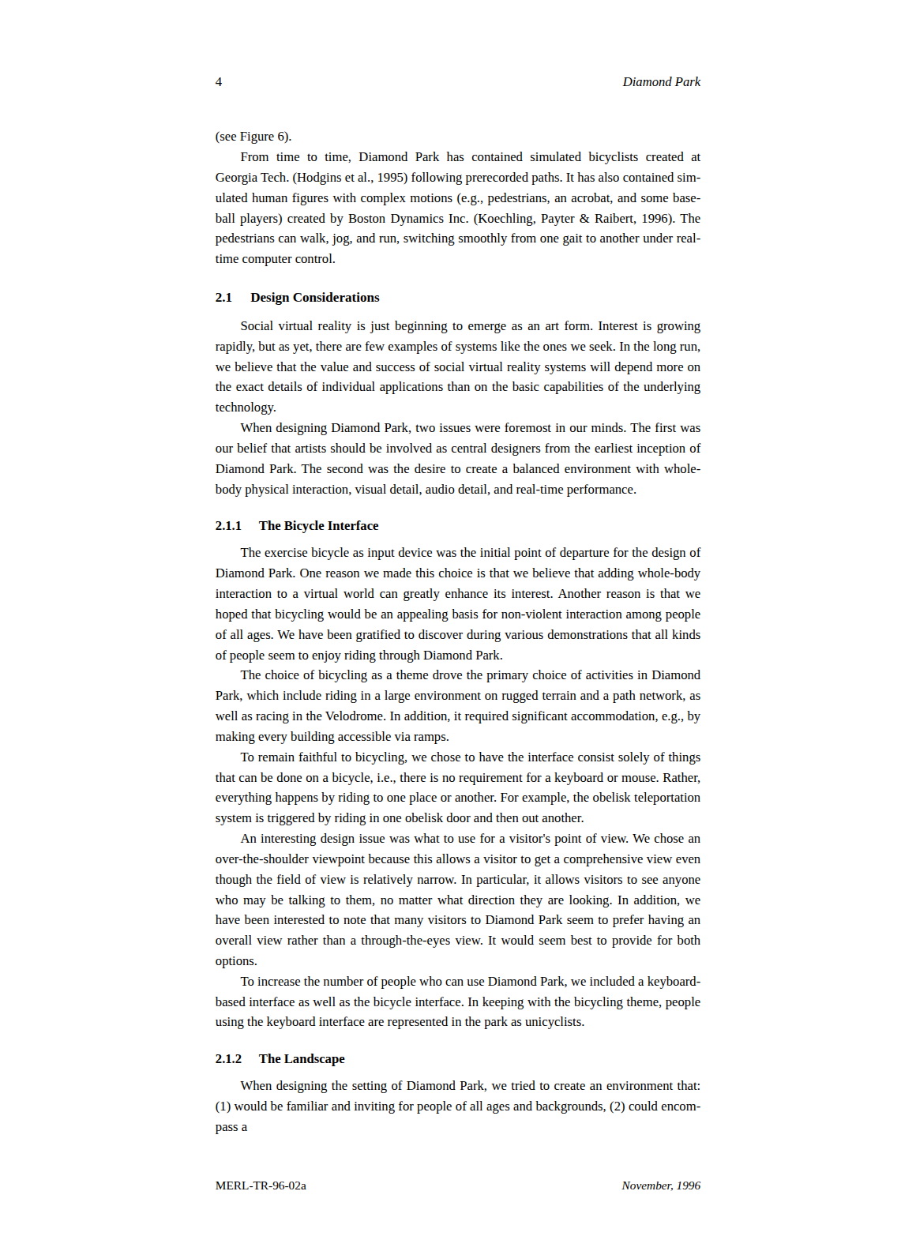4 Diamond Park
(see Figure 6).
From time to time, Diamond Park has contained simulated bicyclists created at Georgia Tech. (Hodgins et al., 1995) following prerecorded paths. It has also contained simulated human figures with complex motions (e.g., pedestrians, an acrobat, and some baseball players) created by Boston Dynamics Inc. (Koechling, Payter & Raibert, 1996). The pedestrians can walk, jog, and run, switching smoothly from one gait to another under real-time computer control.
2.1 Design Considerations
Social virtual reality is just beginning to emerge as an art form. Interest is growing rapidly, but as yet, there are few examples of systems like the ones we seek. In the long run, we believe that the value and success of social virtual reality systems will depend more on the exact details of individual applications than on the basic capabilities of the underlying technology.
When designing Diamond Park, two issues were foremost in our minds. The first was our belief that artists should be involved as central designers from the earliest inception of Diamond Park. The second was the desire to create a balanced environment with whole-body physical interaction, visual detail, audio detail, and real-time performance.
2.1.1 The Bicycle Interface
The exercise bicycle as input device was the initial point of departure for the design of Diamond Park. One reason we made this choice is that we believe that adding whole-body interaction to a virtual world can greatly enhance its interest. Another reason is that we hoped that bicycling would be an appealing basis for non-violent interaction among people of all ages. We have been gratified to discover during various demonstrations that all kinds of people seem to enjoy riding through Diamond Park.
The choice of bicycling as a theme drove the primary choice of activities in Diamond Park, which include riding in a large environment on rugged terrain and a path network, as well as racing in the Velodrome. In addition, it required significant accommodation, e.g., by making every building accessible via ramps.
To remain faithful to bicycling, we chose to have the interface consist solely of things that can be done on a bicycle, i.e., there is no requirement for a keyboard or mouse. Rather, everything happens by riding to one place or another. For example, the obelisk teleportation system is triggered by riding in one obelisk door and then out another.
An interesting design issue was what to use for a visitor's point of view. We chose an over-the-shoulder viewpoint because this allows a visitor to get a comprehensive view even though the field of view is relatively narrow. In particular, it allows visitors to see anyone who may be talking to them, no matter what direction they are looking. In addition, we have been interested to note that many visitors to Diamond Park seem to prefer having an overall view rather than a through-the-eyes view. It would seem best to provide for both options.
To increase the number of people who can use Diamond Park, we included a keyboard-based interface as well as the bicycle interface. In keeping with the bicycling theme, people using the keyboard interface are represented in the park as unicyclists.
2.1.2 The Landscape
When designing the setting of Diamond Park, we tried to create an environment that: (1) would be familiar and inviting for people of all ages and backgrounds, (2) could encompass a
MERL-TR-96-02a November, 1996